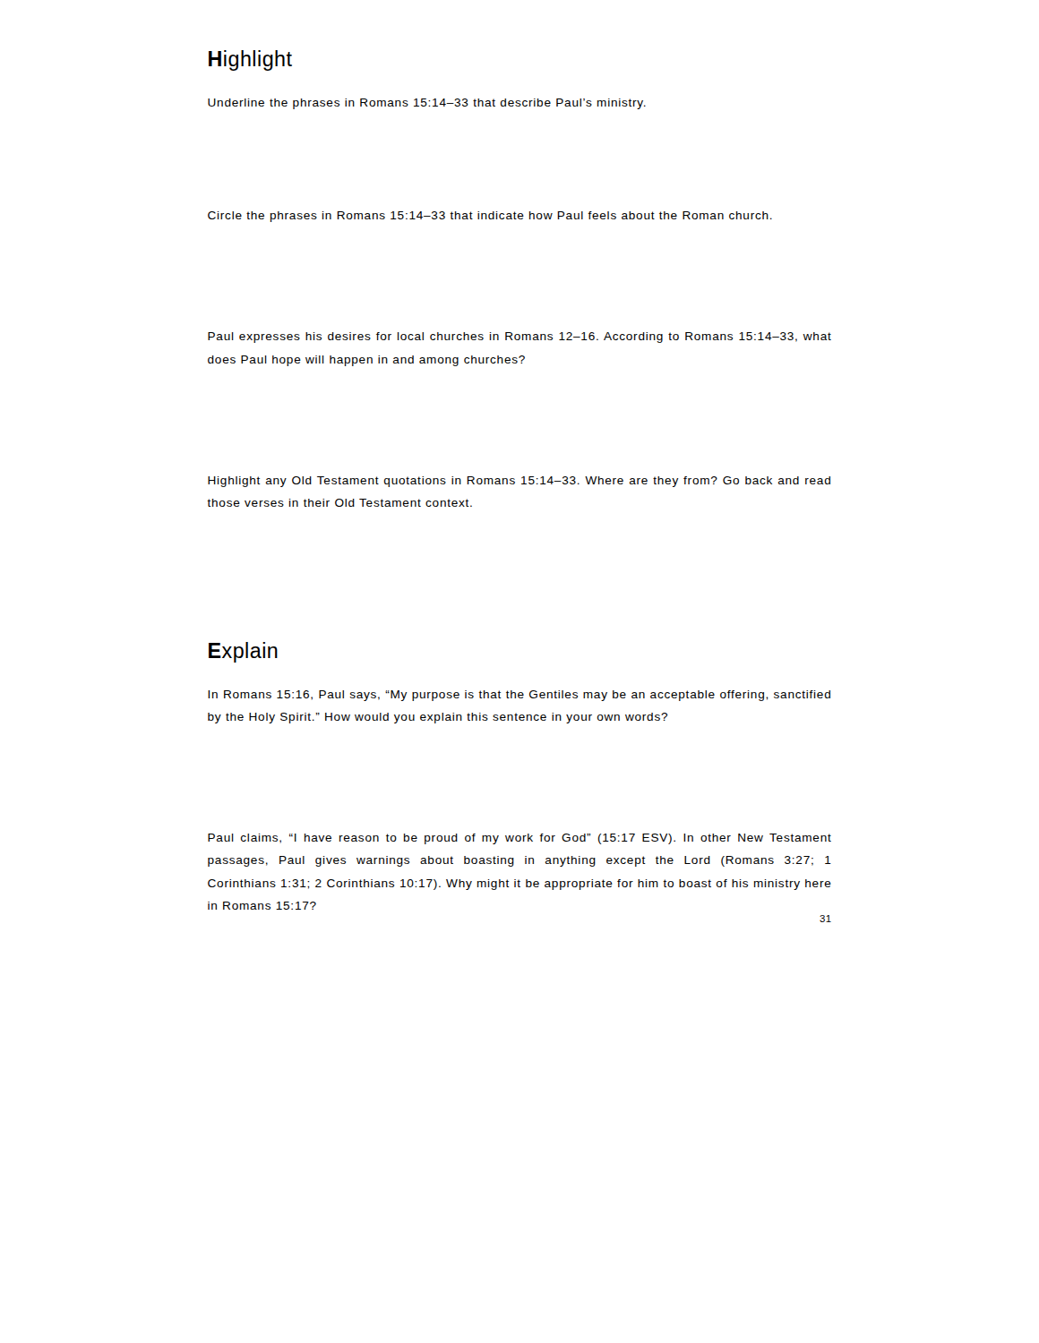Highlight
Underline the phrases in Romans 15:14–33 that describe Paul’s ministry.
Circle the phrases in Romans 15:14–33 that indicate how Paul feels about the Roman church.
Paul expresses his desires for local churches in Romans 12–16. According to Romans 15:14–33, what does Paul hope will happen in and among churches?
Highlight any Old Testament quotations in Romans 15:14–33. Where are they from? Go back and read those verses in their Old Testament context.
Explain
In Romans 15:16, Paul says, “My purpose is that the Gentiles may be an acceptable offering, sanctified by the Holy Spirit.” How would you explain this sentence in your own words?
Paul claims, “I have reason to be proud of my work for God” (15:17 ESV). In other New Testament passages, Paul gives warnings about boasting in anything except the Lord (Romans 3:27; 1 Corinthians 1:31; 2 Corinthians 10:17). Why might it be appropriate for him to boast of his ministry here in Romans 15:17?
31